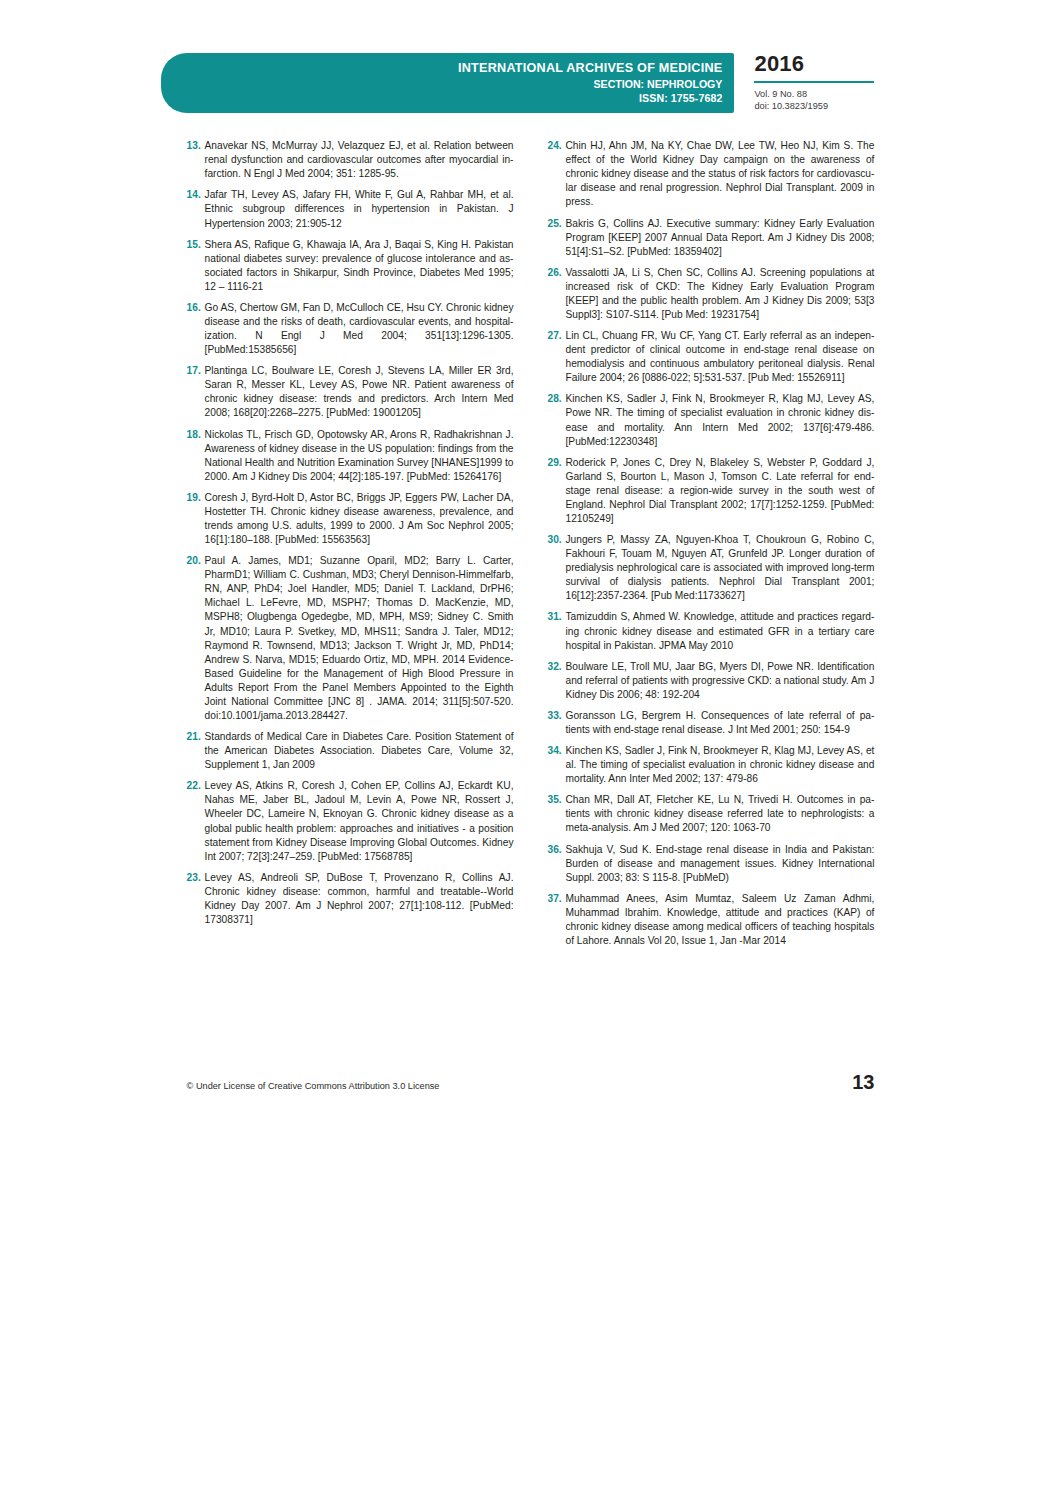International Archives of Medicine
Section: Nephrology
ISSN: 1755-7682
2016
Vol. 9 No. 88
doi: 10.3823/1959
13. Anavekar NS, McMurray JJ, Velazquez EJ, et al. Relation between renal dysfunction and cardiovascular outcomes after myocardial infarction. N Engl J Med 2004; 351: 1285-95.
14. Jafar TH, Levey AS, Jafary FH, White F, Gul A, Rahbar MH, et al. Ethnic subgroup differences in hypertension in Pakistan. J Hypertension 2003; 21:905-12
15. Shera AS, Rafique G, Khawaja IA, Ara J, Baqai S, King H. Pakistan national diabetes survey: prevalence of glucose intolerance and associated factors in Shikarpur, Sindh Province, Diabetes Med 1995; 12 – 1116-21
16. Go AS, Chertow GM, Fan D, McCulloch CE, Hsu CY. Chronic kidney disease and the risks of death, cardiovascular events, and hospitalization. N Engl J Med 2004; 351[13]:1296-1305. [PubMed:15385656]
17. Plantinga LC, Boulware LE, Coresh J, Stevens LA, Miller ER 3rd, Saran R, Messer KL, Levey AS, Powe NR. Patient awareness of chronic kidney disease: trends and predictors. Arch Intern Med 2008; 168[20]:2268–2275. [PubMed: 19001205]
18. Nickolas TL, Frisch GD, Opotowsky AR, Arons R, Radhakrishnan J. Awareness of kidney disease in the US population: findings from the National Health and Nutrition Examination Survey [NHANES]1999 to 2000. Am J Kidney Dis 2004; 44[2]:185-197. [PubMed: 15264176]
19. Coresh J, Byrd-Holt D, Astor BC, Briggs JP, Eggers PW, Lacher DA, Hostetter TH. Chronic kidney disease awareness, prevalence, and trends among U.S. adults, 1999 to 2000. J Am Soc Nephrol 2005; 16[1]:180–188. [PubMed: 15563563]
20. Paul A. James, MD1; Suzanne Oparil, MD2; Barry L. Carter, PharmD1; William C. Cushman, MD3; Cheryl Dennison-Himmelfarb, RN, ANP, PhD4; Joel Handler, MD5; Daniel T. Lackland, DrPH6; Michael L. LeFevre, MD, MSPH7; Thomas D. MacKenzie, MD, MSPH8; Olugbenga Ogedegbe, MD, MPH, MS9; Sidney C. Smith Jr, MD10; Laura P. Svetkey, MD, MHS11; Sandra J. Taler, MD12; Raymond R. Townsend, MD13; Jackson T. Wright Jr, MD, PhD14; Andrew S. Narva, MD15; Eduardo Ortiz, MD, MPH. 2014 Evidence-Based Guideline for the Management of High Blood Pressure in Adults Report From the Panel Members Appointed to the Eighth Joint National Committee [JNC 8] . JAMA. 2014; 311[5]:507-520. doi:10.1001/jama.2013.284427.
21. Standards of Medical Care in Diabetes Care. Position Statement of the American Diabetes Association. Diabetes Care, Volume 32, Supplement 1, Jan 2009
22. Levey AS, Atkins R, Coresh J, Cohen EP, Collins AJ, Eckardt KU, Nahas ME, Jaber BL, Jadoul M, Levin A, Powe NR, Rossert J, Wheeler DC, Lameire N, Eknoyan G. Chronic kidney disease as a global public health problem: approaches and initiatives - a position statement from Kidney Disease Improving Global Outcomes. Kidney Int 2007; 72[3]:247–259. [PubMed: 17568785]
23. Levey AS, Andreoli SP, DuBose T, Provenzano R, Collins AJ. Chronic kidney disease: common, harmful and treatable--World Kidney Day 2007. Am J Nephrol 2007; 27[1]:108-112. [PubMed: 17308371]
24. Chin HJ, Ahn JM, Na KY, Chae DW, Lee TW, Heo NJ, Kim S. The effect of the World Kidney Day campaign on the awareness of chronic kidney disease and the status of risk factors for cardiovascular disease and renal progression. Nephrol Dial Transplant. 2009 in press.
25. Bakris G, Collins AJ. Executive summary: Kidney Early Evaluation Program [KEEP] 2007 Annual Data Report. Am J Kidney Dis 2008; 51[4]:S1–S2. [PubMed: 18359402]
26. Vassalotti JA, Li S, Chen SC, Collins AJ. Screening populations at increased risk of CKD: The Kidney Early Evaluation Program [KEEP] and the public health problem. Am J Kidney Dis 2009; 53[3 Suppl3]: S107-S114. [Pub Med: 19231754]
27. Lin CL, Chuang FR, Wu CF, Yang CT. Early referral as an independent predictor of clinical outcome in end-stage renal disease on hemodialysis and continuous ambulatory peritoneal dialysis. Renal Failure 2004; 26 [0886-022; 5]:531-537. [Pub Med: 15526911]
28. Kinchen KS, Sadler J, Fink N, Brookmeyer R, Klag MJ, Levey AS, Powe NR. The timing of specialist evaluation in chronic kidney disease and mortality. Ann Intern Med 2002; 137[6]:479-486. [PubMed:12230348]
29. Roderick P, Jones C, Drey N, Blakeley S, Webster P, Goddard J, Garland S, Bourton L, Mason J, Tomson C. Late referral for end-stage renal disease: a region-wide survey in the south west of England. Nephrol Dial Transplant 2002; 17[7]:1252-1259. [PubMed: 12105249]
30. Jungers P, Massy ZA, Nguyen-Khoa T, Choukroun G, Robino C, Fakhouri F, Touam M, Nguyen AT, Grunfeld JP. Longer duration of predialysis nephrological care is associated with improved long-term survival of dialysis patients. Nephrol Dial Transplant 2001; 16[12]:2357-2364. [Pub Med:11733627]
31. Tamizuddin S, Ahmed W. Knowledge, attitude and practices regarding chronic kidney disease and estimated GFR in a tertiary care hospital in Pakistan. JPMA May 2010
32. Boulware LE, Troll MU, Jaar BG, Myers DI, Powe NR. Identification and referral of patients with progressive CKD: a national study. Am J Kidney Dis 2006; 48: 192-204
33. Goransson LG, Bergrem H. Consequences of late referral of patients with end-stage renal disease. J Int Med 2001; 250: 154-9
34. Kinchen KS, Sadler J, Fink N, Brookmeyer R, Klag MJ, Levey AS, et al. The timing of specialist evaluation in chronic kidney disease and mortality. Ann Inter Med 2002; 137: 479-86
35. Chan MR, Dall AT, Fletcher KE, Lu N, Trivedi H. Outcomes in patients with chronic kidney disease referred late to nephrologists: a meta-analysis. Am J Med 2007; 120: 1063-70
36. Sakhuja V, Sud K. End-stage renal disease in India and Pakistan: Burden of disease and management issues. Kidney International Suppl. 2003; 83: S 115-8. [PubMeD)
37. Muhammad Anees, Asim Mumtaz, Saleem Uz Zaman Adhmi, Muhammad Ibrahim. Knowledge, attitude and practices (KAP) of chronic kidney disease among medical officers of teaching hospitals of Lahore. Annals Vol 20, Issue 1, Jan -Mar 2014
© Under License of Creative Commons Attribution 3.0 License
13